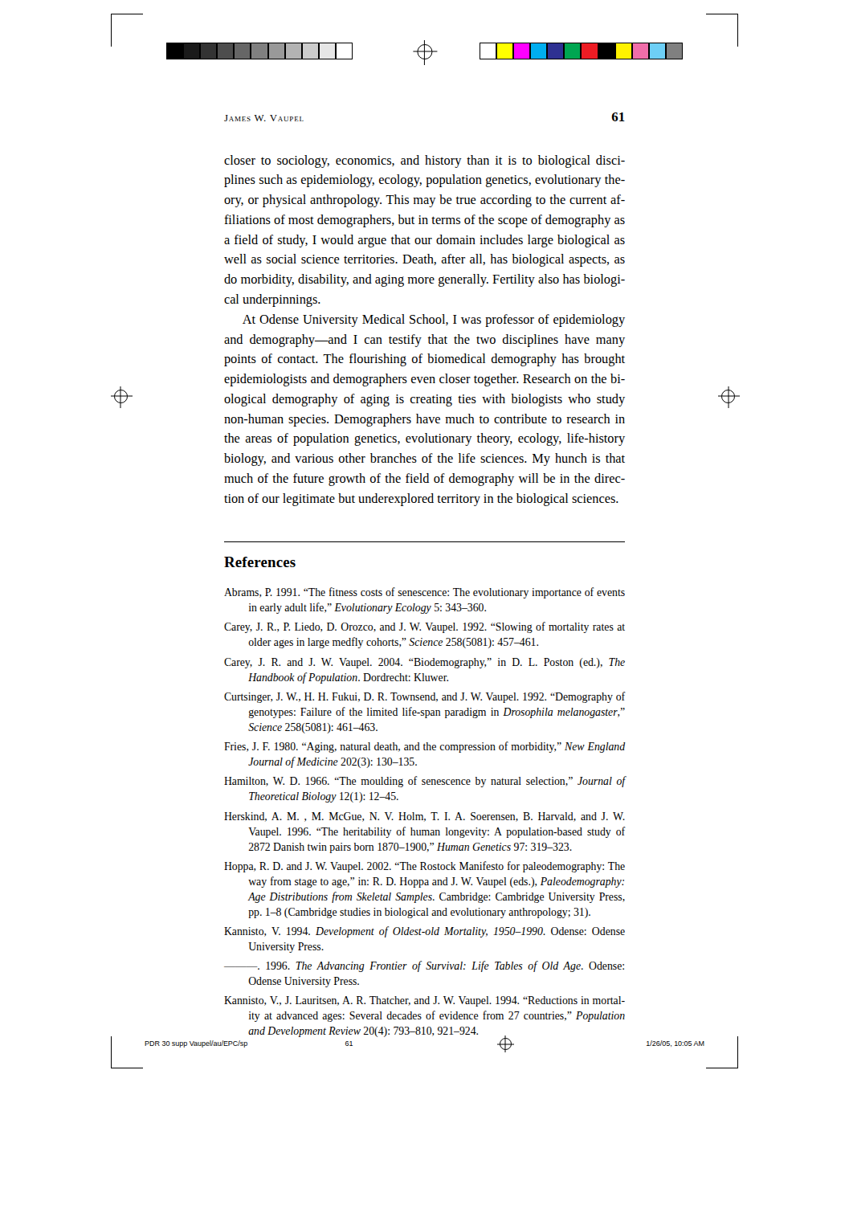James W. Vaupel 61
closer to sociology, economics, and history than it is to biological disciplines such as epidemiology, ecology, population genetics, evolutionary theory, or physical anthropology. This may be true according to the current affiliations of most demographers, but in terms of the scope of demography as a field of study, I would argue that our domain includes large biological as well as social science territories. Death, after all, has biological aspects, as do morbidity, disability, and aging more generally. Fertility also has biological underpinnings.
At Odense University Medical School, I was professor of epidemiology and demography—and I can testify that the two disciplines have many points of contact. The flourishing of biomedical demography has brought epidemiologists and demographers even closer together. Research on the biological demography of aging is creating ties with biologists who study non-human species. Demographers have much to contribute to research in the areas of population genetics, evolutionary theory, ecology, life-history biology, and various other branches of the life sciences. My hunch is that much of the future growth of the field of demography will be in the direction of our legitimate but underexplored territory in the biological sciences.
References
Abrams, P. 1991. “The fitness costs of senescence: The evolutionary importance of events in early adult life,” Evolutionary Ecology 5: 343–360.
Carey, J. R., P. Liedo, D. Orozco, and J. W. Vaupel. 1992. “Slowing of mortality rates at older ages in large medfly cohorts,” Science 258(5081): 457–461.
Carey, J. R. and J. W. Vaupel. 2004. “Biodemography,” in D. L. Poston (ed.), The Handbook of Population. Dordrecht: Kluwer.
Curtsinger, J. W., H. H. Fukui, D. R. Townsend, and J. W. Vaupel. 1992. “Demography of genotypes: Failure of the limited life-span paradigm in Drosophila melanogaster,” Science 258(5081): 461–463.
Fries, J. F. 1980. “Aging, natural death, and the compression of morbidity,” New England Journal of Medicine 202(3): 130–135.
Hamilton, W. D. 1966. “The moulding of senescence by natural selection,” Journal of Theoretical Biology 12(1): 12–45.
Herskind, A. M. , M. McGue, N. V. Holm, T. I. A. Soerensen, B. Harvald, and J. W. Vaupel. 1996. “The heritability of human longevity: A population-based study of 2872 Danish twin pairs born 1870–1900,” Human Genetics 97: 319–323.
Hoppa, R. D. and J. W. Vaupel. 2002. “The Rostock Manifesto for paleodemography: The way from stage to age,” in: R. D. Hoppa and J. W. Vaupel (eds.), Paleodemography: Age Distributions from Skeletal Samples. Cambridge: Cambridge University Press, pp. 1–8 (Cambridge studies in biological and evolutionary anthropology; 31).
Kannisto, V. 1994. Development of Oldest-old Mortality, 1950–1990. Odense: Odense University Press.
———. 1996. The Advancing Frontier of Survival: Life Tables of Old Age. Odense: Odense University Press.
Kannisto, V., J. Lauritsen, A. R. Thatcher, and J. W. Vaupel. 1994. “Reductions in mortality at advanced ages: Several decades of evidence from 27 countries,” Population and Development Review 20(4): 793–810, 921–924.
PDR 30 supp Vaupel/au/EPC/sp 61 1/26/05, 10:05 AM